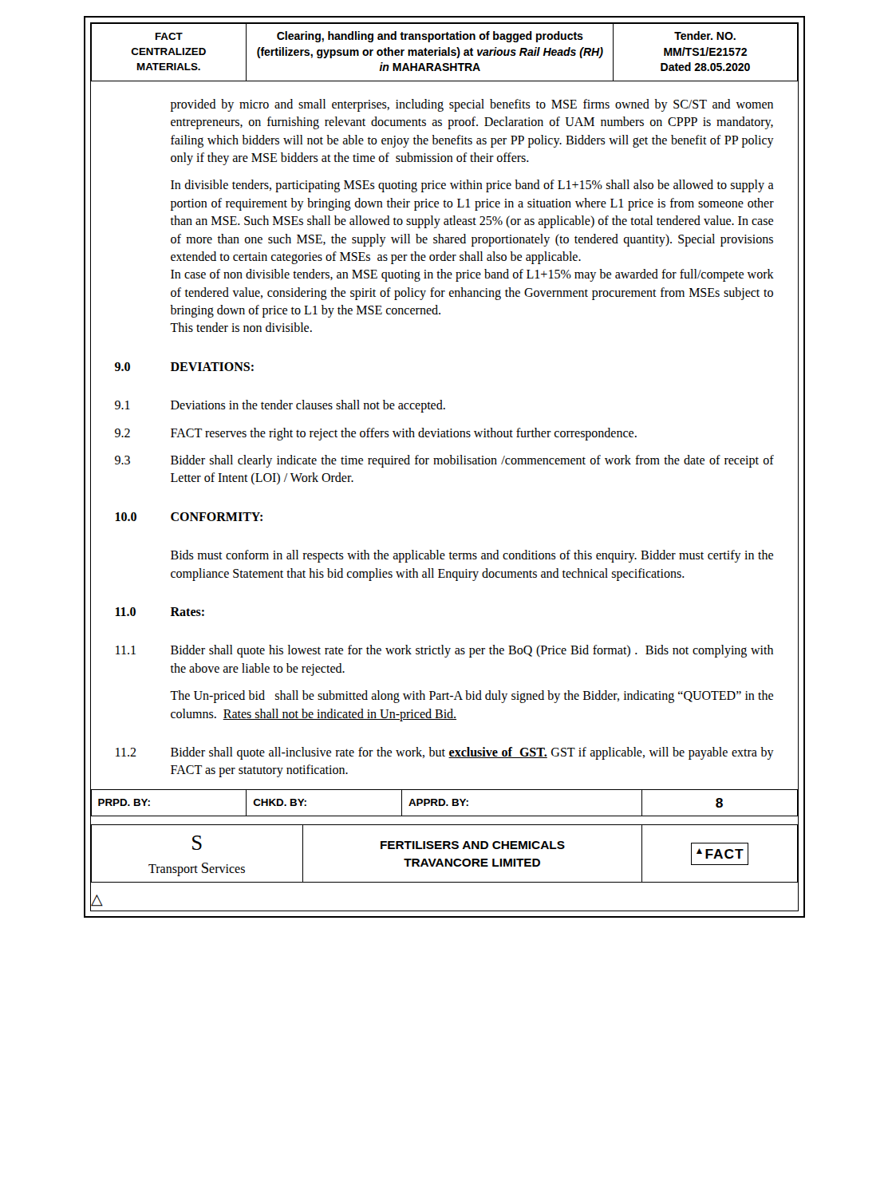| FACT CENTRALIZED MATERIALS. | Clearing, handling and transportation of bagged products (fertilizers, gypsum or other materials) at various Rail Heads (RH) in MAHARASHTRA | Tender. NO. MM/TS1/E21572 Dated 28.05.2020 |
provided by micro and small enterprises, including special benefits to MSE firms owned by SC/ST and women entrepreneurs, on furnishing relevant documents as proof. Declaration of UAM numbers on CPPP is mandatory, failing which bidders will not be able to enjoy the benefits as per PP policy. Bidders will get the benefit of PP policy only if they are MSE bidders at the time of submission of their offers.
In divisible tenders, participating MSEs quoting price within price band of L1+15% shall also be allowed to supply a portion of requirement by bringing down their price to L1 price in a situation where L1 price is from someone other than an MSE. Such MSEs shall be allowed to supply atleast 25% (or as applicable) of the total tendered value. In case of more than one such MSE, the supply will be shared proportionately (to tendered quantity). Special provisions extended to certain categories of MSEs as per the order shall also be applicable.
In case of non divisible tenders, an MSE quoting in the price band of L1+15% may be awarded for full/compete work of tendered value, considering the spirit of policy for enhancing the Government procurement from MSEs subject to bringing down of price to L1 by the MSE concerned.
This tender is non divisible.
9.0
DEVIATIONS:
9.1
Deviations in the tender clauses shall not be accepted.
9.2
FACT reserves the right to reject the offers with deviations without further correspondence.
9.3
Bidder shall clearly indicate the time required for mobilisation /commencement of work from the date of receipt of Letter of Intent (LOI) / Work Order.
10.0
CONFORMITY:
Bids must conform in all respects with the applicable terms and conditions of this enquiry. Bidder must certify in the compliance Statement that his bid complies with all Enquiry documents and technical specifications.
11.0
Rates:
11.1
Bidder shall quote his lowest rate for the work strictly as per the BoQ (Price Bid format) . Bids not complying with the above are liable to be rejected.
The Un-priced bid shall be submitted along with Part-A bid duly signed by the Bidder, indicating “QUOTED” in the columns. Rates shall not be indicated in Un-priced Bid.
11.2
Bidder shall quote all-inclusive rate for the work, but exclusive of GST. GST if applicable, will be payable extra by FACT as per statutory notification.
| PRPD. BY: | CHKD. BY: | APPRD. BY: | 8 |
| S Transport S ervices | FERTILISERS AND CHEMICALS TRAVANCORE LIMITED | ▲ FACT |
△